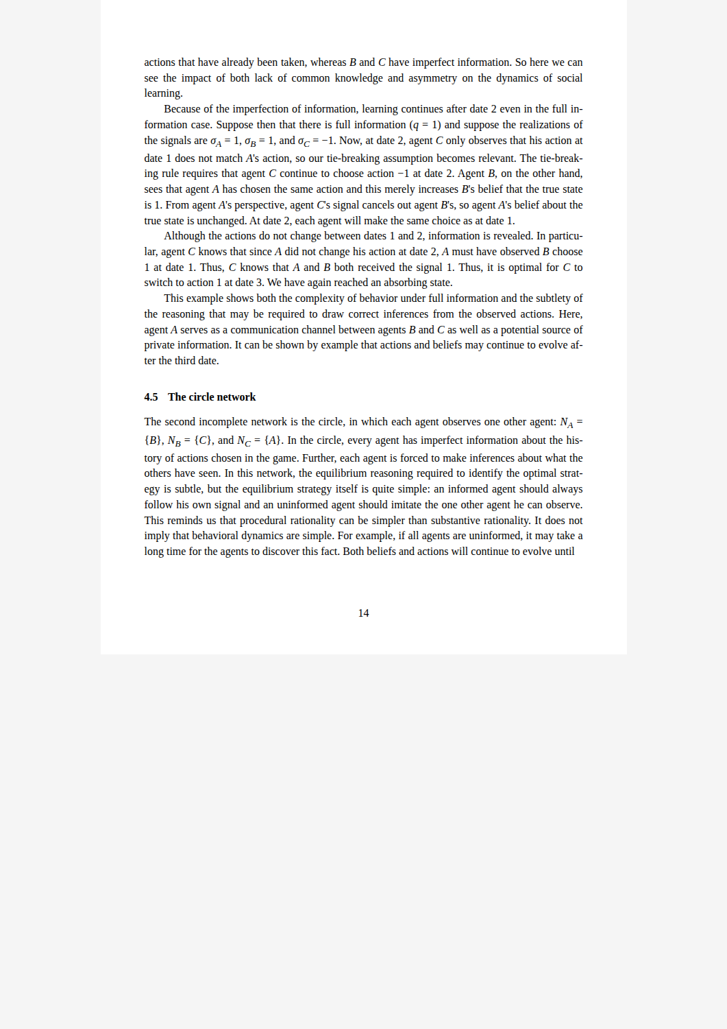actions that have already been taken, whereas B and C have imperfect information. So here we can see the impact of both lack of common knowledge and asymmetry on the dynamics of social learning.
Because of the imperfection of information, learning continues after date 2 even in the full information case. Suppose then that there is full information (q = 1) and suppose the realizations of the signals are σA = 1, σB = 1, and σC = −1. Now, at date 2, agent C only observes that his action at date 1 does not match A's action, so our tie-breaking assumption becomes relevant. The tie-breaking rule requires that agent C continue to choose action −1 at date 2. Agent B, on the other hand, sees that agent A has chosen the same action and this merely increases B's belief that the true state is 1. From agent A's perspective, agent C's signal cancels out agent B's, so agent A's belief about the true state is unchanged. At date 2, each agent will make the same choice as at date 1.
Although the actions do not change between dates 1 and 2, information is revealed. In particular, agent C knows that since A did not change his action at date 2, A must have observed B choose 1 at date 1. Thus, C knows that A and B both received the signal 1. Thus, it is optimal for C to switch to action 1 at date 3. We have again reached an absorbing state.
This example shows both the complexity of behavior under full information and the subtlety of the reasoning that may be required to draw correct inferences from the observed actions. Here, agent A serves as a communication channel between agents B and C as well as a potential source of private information. It can be shown by example that actions and beliefs may continue to evolve after the third date.
4.5 The circle network
The second incomplete network is the circle, in which each agent observes one other agent: NA = {B}, NB = {C}, and NC = {A}. In the circle, every agent has imperfect information about the history of actions chosen in the game. Further, each agent is forced to make inferences about what the others have seen. In this network, the equilibrium reasoning required to identify the optimal strategy is subtle, but the equilibrium strategy itself is quite simple: an informed agent should always follow his own signal and an uninformed agent should imitate the one other agent he can observe. This reminds us that procedural rationality can be simpler than substantive rationality. It does not imply that behavioral dynamics are simple. For example, if all agents are uninformed, it may take a long time for the agents to discover this fact. Both beliefs and actions will continue to evolve until
14